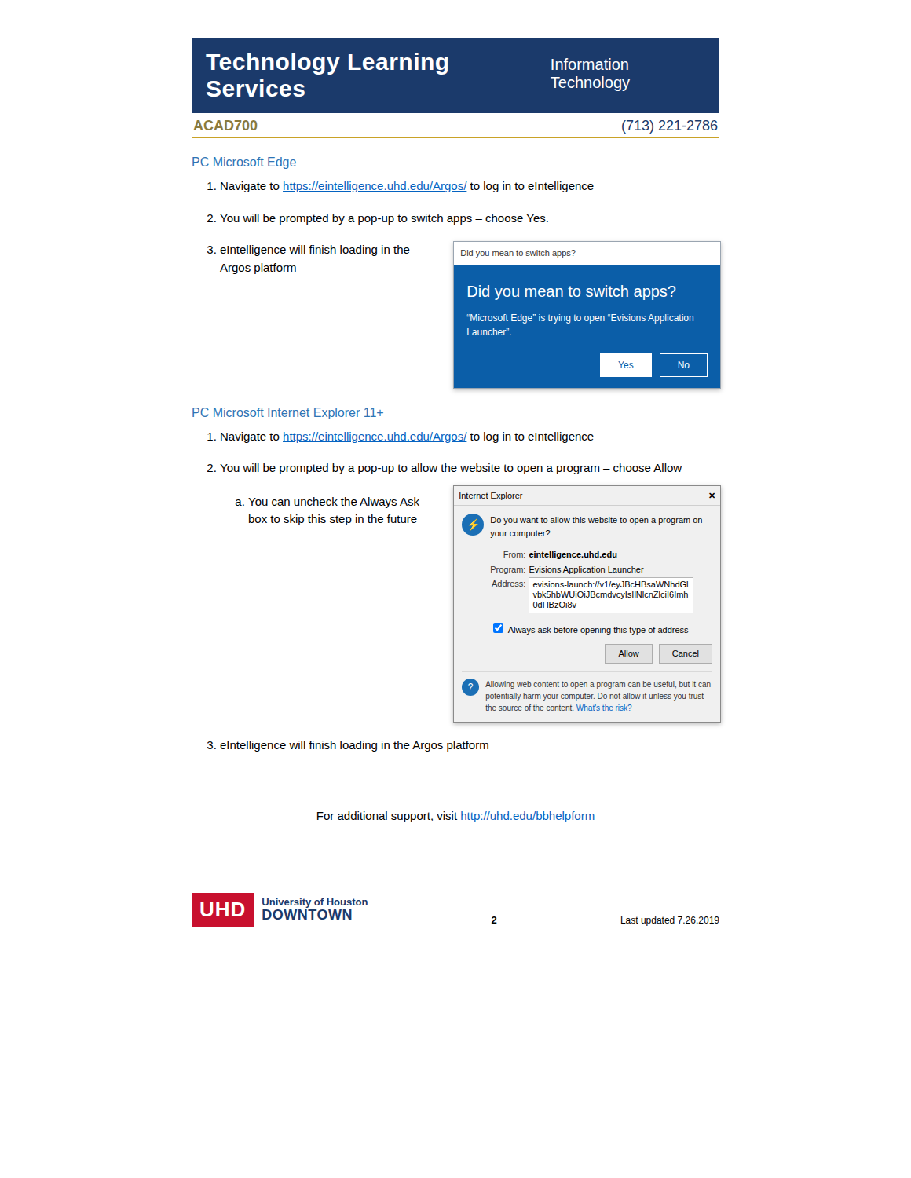Technology Learning Services Information Technology
ACAD700
(713) 221-2786
PC Microsoft Edge
Navigate to https://eintelligence.uhd.edu/Argos/ to log in to eIntelligence
You will be prompted by a pop-up to switch apps – choose Yes.
eIntelligence will finish loading in the Argos platform
Did you mean to switch apps?
Did you mean to switch apps?
“Microsoft Edge” is trying to open “Evisions Application Launcher”.
Yes No
PC Microsoft Internet Explorer 11+
Navigate to https://eintelligence.uhd.edu/Argos/ to log in to eIntelligence
You will be prompted by a pop-up to allow the website to open a program – choose Allow
You can uncheck the Always Ask box to skip this step in the future
Internet Explorer ✕
⚡
Do you want to allow this website to open a program on your computer?
| From: | eintelligence.uhd.edu |
| Program: | Evisions Application Launcher |
| Address: | evisions-launch://v1/eyJBcHBsaWNhdGlvbk5hbWUiOiJBcmdvcyIsIlNlcnZlciI6Imh0dHBzOi8v |
Always ask before opening this type of address
Allow Cancel
?
Allowing web content to open a program can be useful, but it can potentially harm your computer. Do not allow it unless you trust the source of the content. What's the risk?
eIntelligence will finish loading in the Argos platform
For additional support, visit http://uhd.edu/bbhelpform
UHD
University of Houston
DOWNTOWN
2
Last updated 7.26.2019